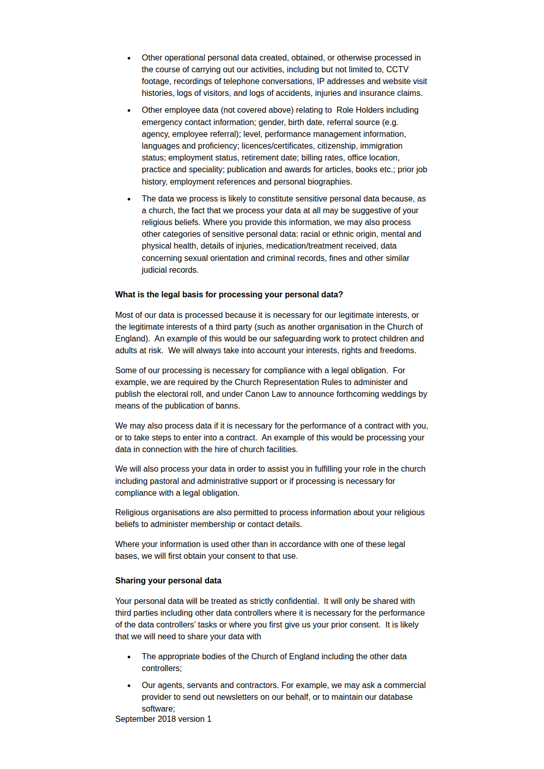Other operational personal data created, obtained, or otherwise processed in the course of carrying out our activities, including but not limited to, CCTV footage, recordings of telephone conversations, IP addresses and website visit histories, logs of visitors, and logs of accidents, injuries and insurance claims.
Other employee data (not covered above) relating to Role Holders including emergency contact information; gender, birth date, referral source (e.g. agency, employee referral); level, performance management information, languages and proficiency; licences/certificates, citizenship, immigration status; employment status, retirement date; billing rates, office location, practice and speciality; publication and awards for articles, books etc.; prior job history, employment references and personal biographies.
The data we process is likely to constitute sensitive personal data because, as a church, the fact that we process your data at all may be suggestive of your religious beliefs. Where you provide this information, we may also process other categories of sensitive personal data: racial or ethnic origin, mental and physical health, details of injuries, medication/treatment received, data concerning sexual orientation and criminal records, fines and other similar judicial records.
What is the legal basis for processing your personal data?
Most of our data is processed because it is necessary for our legitimate interests, or the legitimate interests of a third party (such as another organisation in the Church of England). An example of this would be our safeguarding work to protect children and adults at risk. We will always take into account your interests, rights and freedoms.
Some of our processing is necessary for compliance with a legal obligation. For example, we are required by the Church Representation Rules to administer and publish the electoral roll, and under Canon Law to announce forthcoming weddings by means of the publication of banns.
We may also process data if it is necessary for the performance of a contract with you, or to take steps to enter into a contract. An example of this would be processing your data in connection with the hire of church facilities.
We will also process your data in order to assist you in fulfilling your role in the church including pastoral and administrative support or if processing is necessary for compliance with a legal obligation.
Religious organisations are also permitted to process information about your religious beliefs to administer membership or contact details.
Where your information is used other than in accordance with one of these legal bases, we will first obtain your consent to that use.
Sharing your personal data
Your personal data will be treated as strictly confidential. It will only be shared with third parties including other data controllers where it is necessary for the performance of the data controllers’ tasks or where you first give us your prior consent. It is likely that we will need to share your data with
The appropriate bodies of the Church of England including the other data controllers;
Our agents, servants and contractors. For example, we may ask a commercial provider to send out newsletters on our behalf, or to maintain our database software;
September 2018 version 1